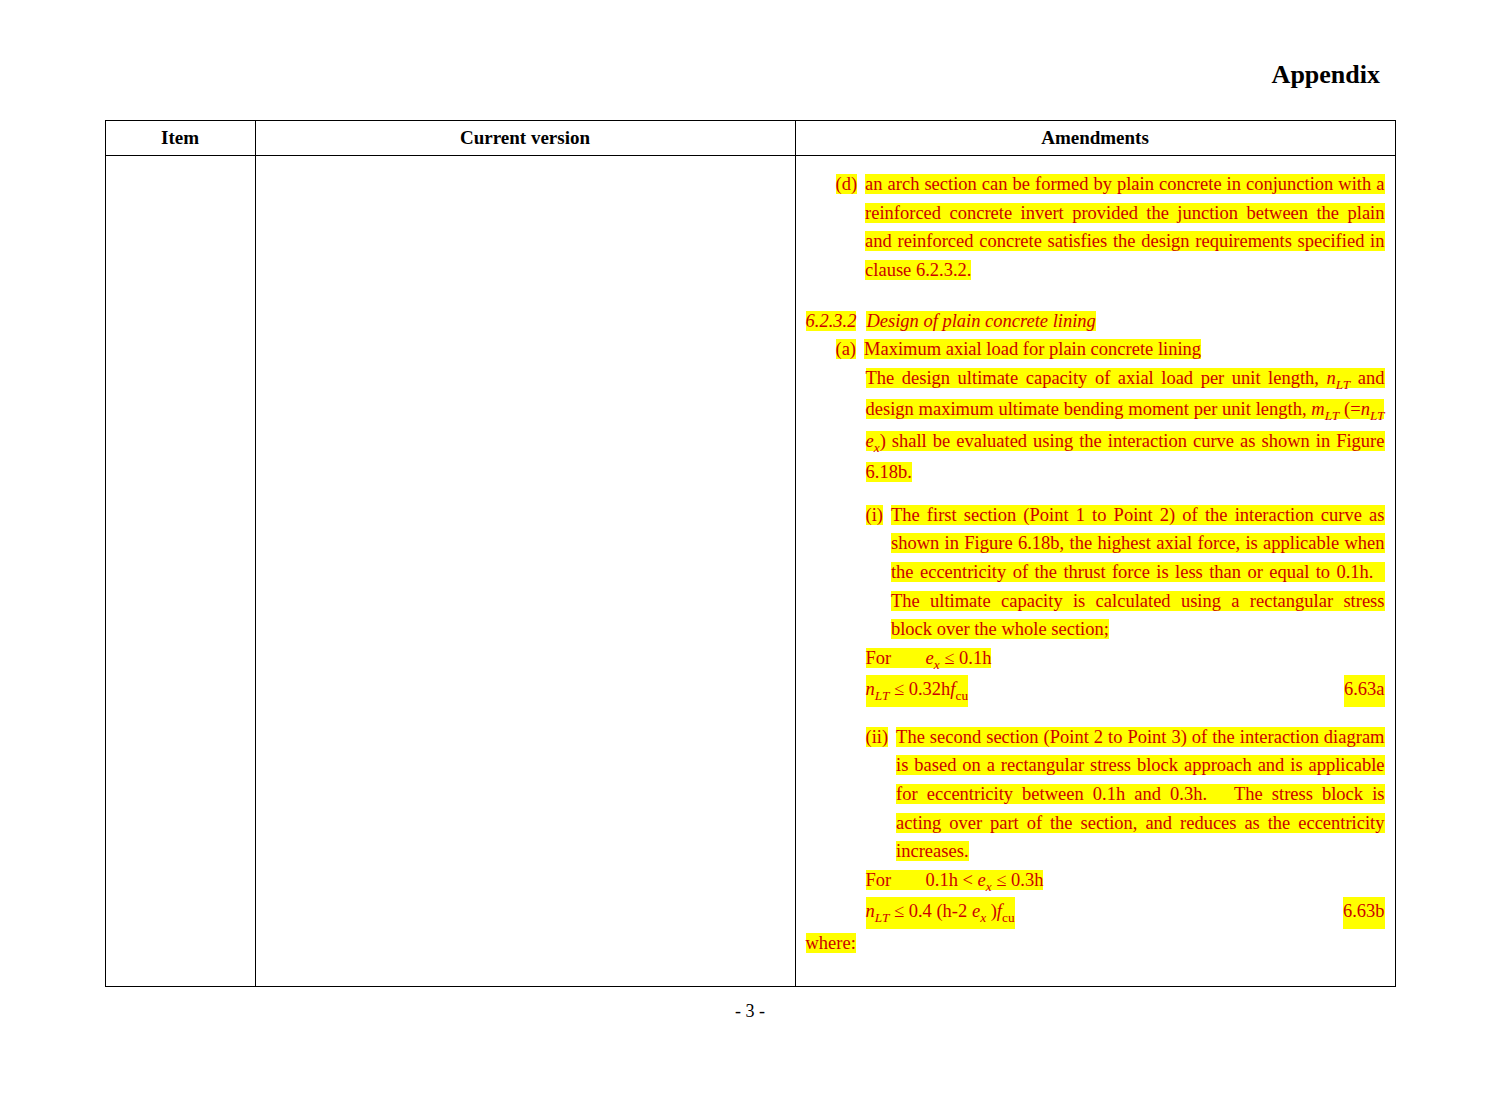Appendix
| Item | Current version | Amendments |
| --- | --- | --- |
| | | (d) an arch section can be formed by plain concrete in conjunction with a reinforced concrete invert provided the junction between the plain and reinforced concrete satisfies the design requirements specified in clause 6.2.3.2. 6.2.3.2 Design of plain concrete lining (a) Maximum axial load for plain concrete lining The design ultimate capacity of axial load per unit length, n LT and design maximum ultimate bending moment per unit length, m LT (= n LT e x ) shall be evaluated using the interaction curve as shown in Figure 6.18b. (i) The first section (Point 1 to Point 2) of the interaction curve as shown in Figure 6.18b, the highest axial force, is applicable when the eccentricity of the thrust force is less than or equal to 0.1h. The ultimate capacity is calculated using a rectangular stress block over the whole section; For e x ≤ 0.1h n LT ≤ 0.32h f cu 6.63a (ii) The second section (Point 2 to Point 3) of the interaction diagram is based on a rectangular stress block approach and is applicable for eccentricity between 0.1h and 0.3h. The stress block is acting over part of the section, and reduces as the eccentricity increases. For 0.1h < e x ≤ 0.3h n LT ≤ 0.4 (h-2 e x ) f cu 6.63b where: |
- 3 -